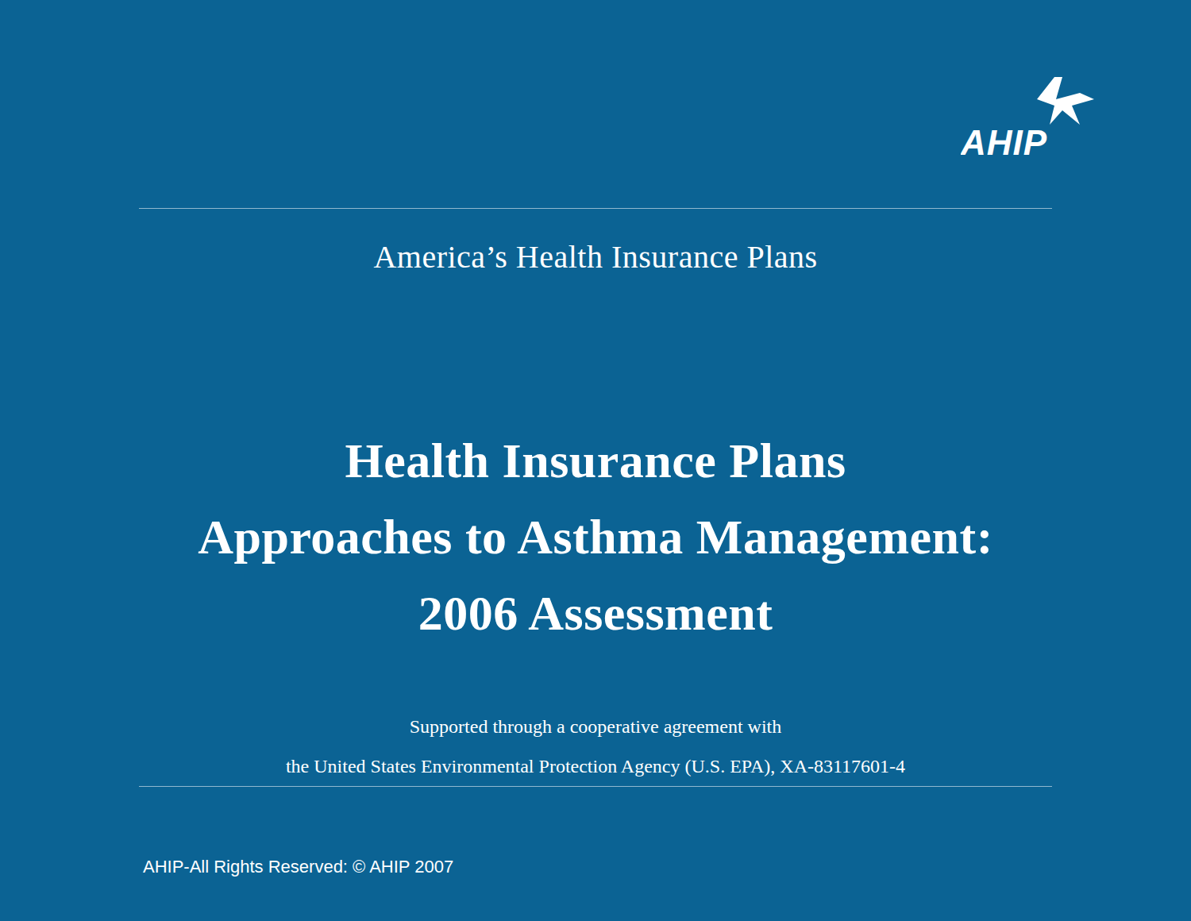AHIP
America’s Health Insurance Plans
Health Insurance Plans
Approaches to Asthma Management:
2006 Assessment
Supported through a cooperative agreement with
the United States Environmental Protection Agency (U.S. EPA), XA-83117601-4
AHIP-All Rights Reserved: © AHIP 2007